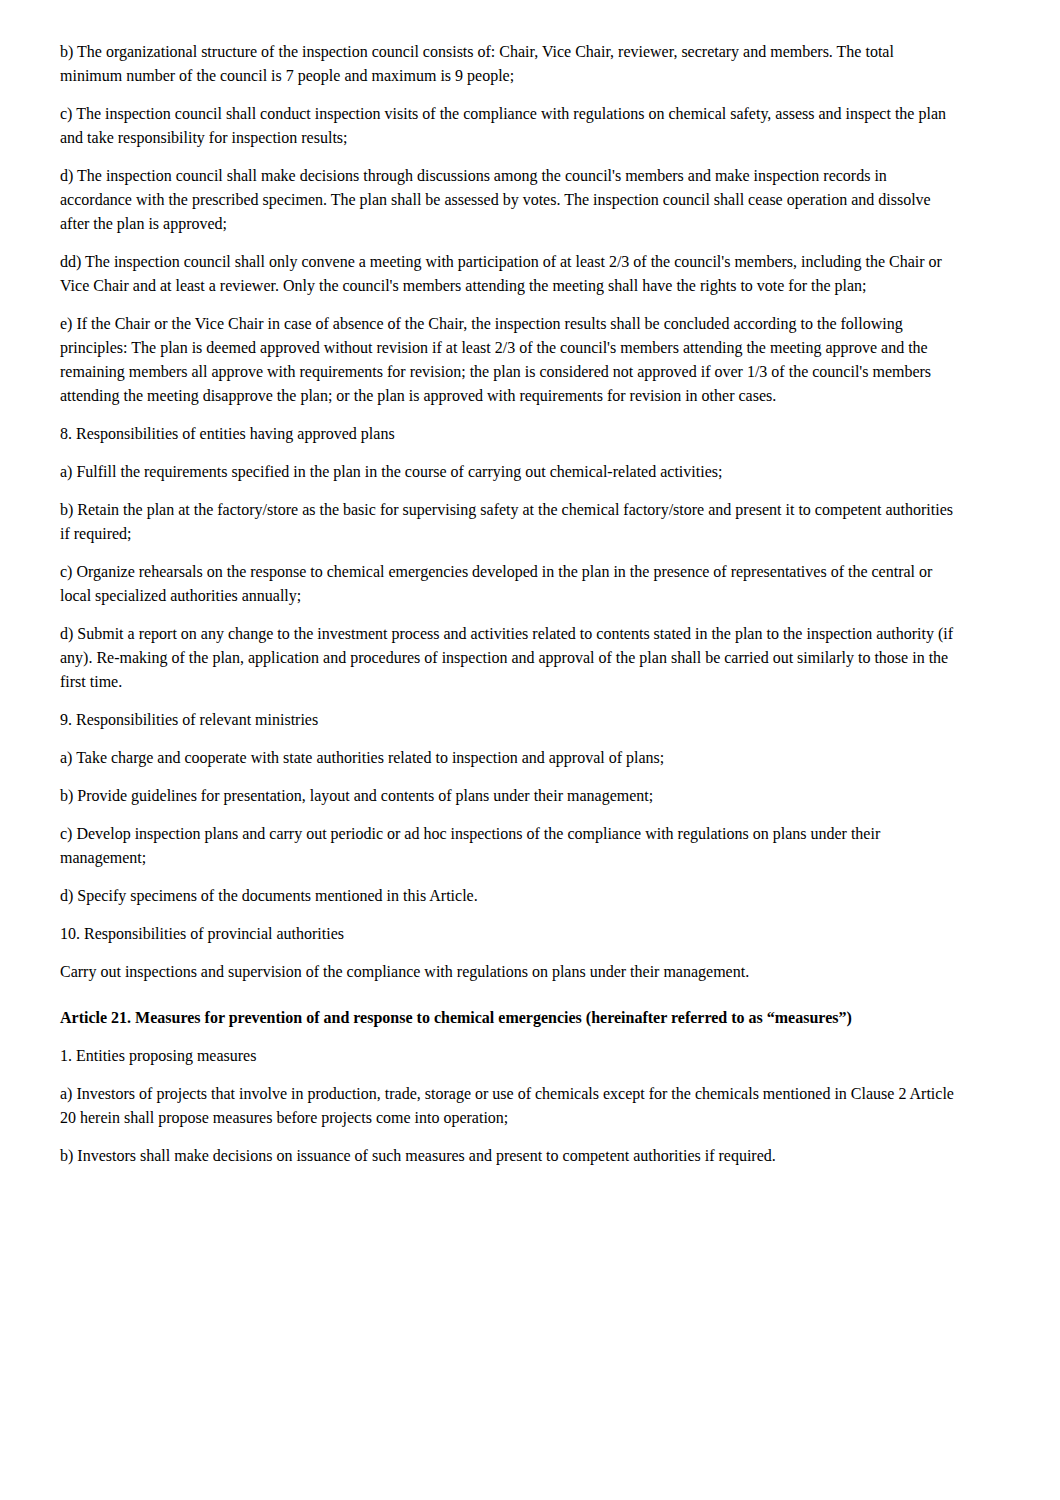b) The organizational structure of the inspection council consists of: Chair, Vice Chair, reviewer, secretary and members. The total minimum number of the council is 7 people and maximum is 9 people;
c) The inspection council shall conduct inspection visits of the compliance with regulations on chemical safety, assess and inspect the plan and take responsibility for inspection results;
d) The inspection council shall make decisions through discussions among the council's members and make inspection records in accordance with the prescribed specimen. The plan shall be assessed by votes. The inspection council shall cease operation and dissolve after the plan is approved;
dd) The inspection council shall only convene a meeting with participation of at least 2/3 of the council's members, including the Chair or Vice Chair and at least a reviewer. Only the council's members attending the meeting shall have the rights to vote for the plan;
e) If the Chair or the Vice Chair in case of absence of the Chair, the inspection results shall be concluded according to the following principles: The plan is deemed approved without revision if at least 2/3 of the council's members attending the meeting approve and the remaining members all approve with requirements for revision; the plan is considered not approved if over 1/3 of the council's members attending the meeting disapprove the plan; or the plan is approved with requirements for revision in other cases.
8. Responsibilities of entities having approved plans
a) Fulfill the requirements specified in the plan in the course of carrying out chemical-related activities;
b) Retain the plan at the factory/store as the basic for supervising safety at the chemical factory/store and present it to competent authorities if required;
c) Organize rehearsals on the response to chemical emergencies developed in the plan in the presence of representatives of the central or local specialized authorities annually;
d) Submit a report on any change to the investment process and activities related to contents stated in the plan to the inspection authority (if any). Re-making of the plan, application and procedures of inspection and approval of the plan shall be carried out similarly to those in the first time.
9. Responsibilities of relevant ministries
a) Take charge and cooperate with state authorities related to inspection and approval of plans;
b) Provide guidelines for presentation, layout and contents of plans under their management;
c) Develop inspection plans and carry out periodic or ad hoc inspections of the compliance with regulations on plans under their management;
d) Specify specimens of the documents mentioned in this Article.
10. Responsibilities of provincial authorities
Carry out inspections and supervision of the compliance with regulations on plans under their management.
Article 21. Measures for prevention of and response to chemical emergencies (hereinafter referred to as “measures”)
1. Entities proposing measures
a) Investors of projects that involve in production, trade, storage or use of chemicals except for the chemicals mentioned in Clause 2 Article 20 herein shall propose measures before projects come into operation;
b) Investors shall make decisions on issuance of such measures and present to competent authorities if required.